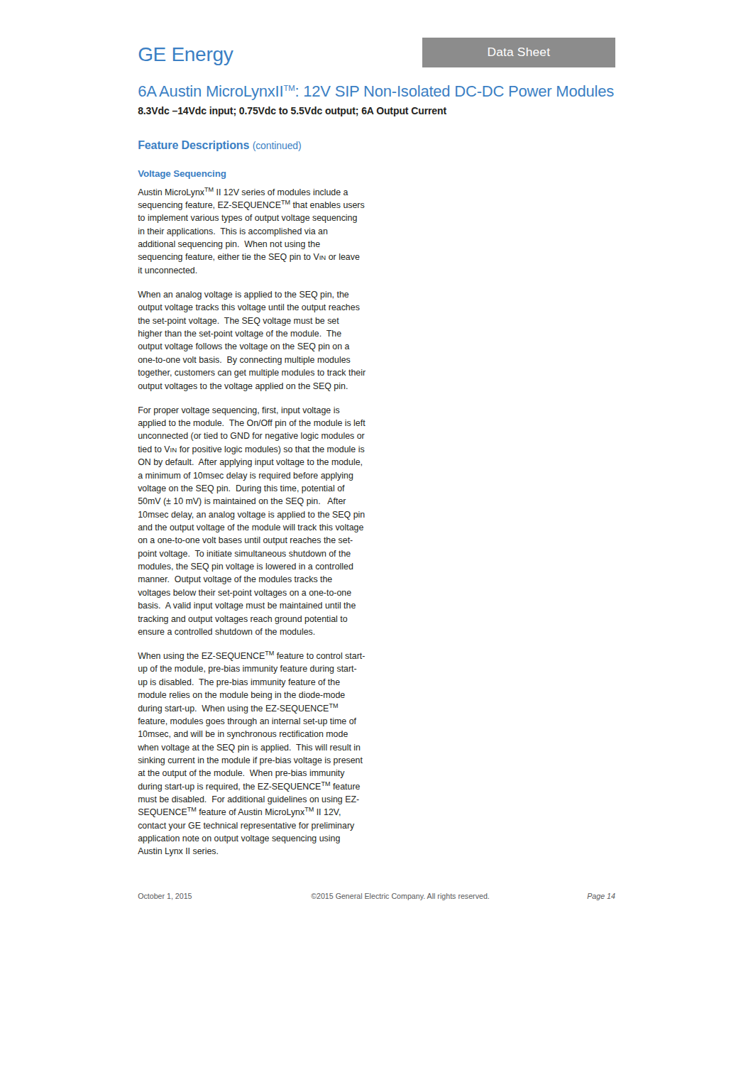GE Energy
Data Sheet
6A Austin MicroLynxIITM: 12V SIP Non-Isolated DC-DC Power Modules
8.3Vdc –14Vdc input; 0.75Vdc to 5.5Vdc output; 6A Output Current
Feature Descriptions (continued)
Voltage Sequencing
Austin MicroLynxTM II 12V series of modules include a sequencing feature, EZ-SEQUENCETM that enables users to implement various types of output voltage sequencing in their applications. This is accomplished via an additional sequencing pin. When not using the sequencing feature, either tie the SEQ pin to VIN or leave it unconnected.
When an analog voltage is applied to the SEQ pin, the output voltage tracks this voltage until the output reaches the set-point voltage. The SEQ voltage must be set higher than the set-point voltage of the module. The output voltage follows the voltage on the SEQ pin on a one-to-one volt basis. By connecting multiple modules together, customers can get multiple modules to track their output voltages to the voltage applied on the SEQ pin.
For proper voltage sequencing, first, input voltage is applied to the module. The On/Off pin of the module is left unconnected (or tied to GND for negative logic modules or tied to VIN for positive logic modules) so that the module is ON by default. After applying input voltage to the module, a minimum of 10msec delay is required before applying voltage on the SEQ pin. During this time, potential of 50mV (± 10 mV) is maintained on the SEQ pin. After 10msec delay, an analog voltage is applied to the SEQ pin and the output voltage of the module will track this voltage on a one-to-one volt bases until output reaches the set-point voltage. To initiate simultaneous shutdown of the modules, the SEQ pin voltage is lowered in a controlled manner. Output voltage of the modules tracks the voltages below their set-point voltages on a one-to-one basis. A valid input voltage must be maintained until the tracking and output voltages reach ground potential to ensure a controlled shutdown of the modules.
When using the EZ-SEQUENCETM feature to control start-up of the module, pre-bias immunity feature during start-up is disabled. The pre-bias immunity feature of the module relies on the module being in the diode-mode during start-up. When using the EZ-SEQUENCETM feature, modules goes through an internal set-up time of 10msec, and will be in synchronous rectification mode when voltage at the SEQ pin is applied. This will result in sinking current in the module if pre-bias voltage is present at the output of the module. When pre-bias immunity during start-up is required, the EZ-SEQUENCETM feature must be disabled. For additional guidelines on using EZ-SEQUENCETM feature of Austin MicroLynxTM II 12V, contact your GE technical representative for preliminary application note on output voltage sequencing using Austin Lynx II series.
October 1, 2015
©2015 General Electric Company. All rights reserved.
Page 14